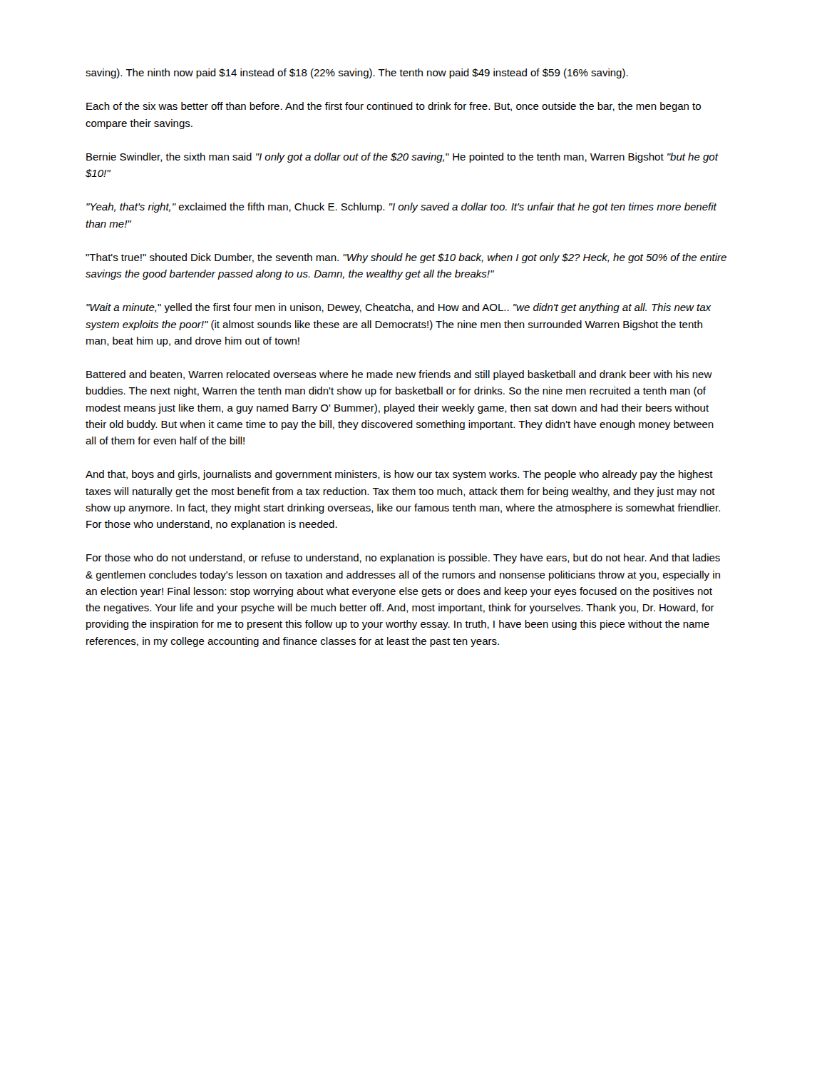saving). The ninth now paid $14 instead of $18 (22% saving). The tenth now paid $49 instead of $59 (16% saving).
Each of the six was better off than before. And the first four continued to drink for free. But, once outside the bar, the men began to compare their savings.
Bernie Swindler, the sixth man said "I only got a dollar out of the $20 saving," He pointed to the tenth man, Warren Bigshot "but he got $10!"
"Yeah, that's right," exclaimed the fifth man, Chuck E. Schlump. "I only saved a dollar too. It's unfair that he got ten times more benefit than me!"
"That's true!" shouted Dick Dumber, the seventh man. "Why should he get $10 back, when I got only $2? Heck, he got 50% of the entire savings the good bartender passed along to us. Damn, the wealthy get all the breaks!"
"Wait a minute," yelled the first four men in unison, Dewey, Cheatcha, and How and AOL.. "we didn't get anything at all. This new tax system exploits the poor!" (it almost sounds like these are all Democrats!) The nine men then surrounded Warren Bigshot the tenth man, beat him up, and drove him out of town!
Battered and beaten, Warren relocated overseas where he made new friends and still played basketball and drank beer with his new buddies. The next night, Warren the tenth man didn't show up for basketball or for drinks. So the nine men recruited a tenth man (of modest means just like them, a guy named Barry O' Bummer), played their weekly game, then sat down and had their beers without their old buddy. But when it came time to pay the bill, they discovered something important. They didn't have enough money between all of them for even half of the bill!
And that, boys and girls, journalists and government ministers, is how our tax system works. The people who already pay the highest taxes will naturally get the most benefit from a tax reduction. Tax them too much, attack them for being wealthy, and they just may not show up anymore. In fact, they might start drinking overseas, like our famous tenth man, where the atmosphere is somewhat friendlier. For those who understand, no explanation is needed.
For those who do not understand, or refuse to understand, no explanation is possible. They have ears, but do not hear. And that ladies & gentlemen concludes today's lesson on taxation and addresses all of the rumors and nonsense politicians throw at you, especially in an election year! Final lesson: stop worrying about what everyone else gets or does and keep your eyes focused on the positives not the negatives. Your life and your psyche will be much better off. And, most important, think for yourselves. Thank you, Dr. Howard, for providing the inspiration for me to present this follow up to your worthy essay. In truth, I have been using this piece without the name references, in my college accounting and finance classes for at least the past ten years.